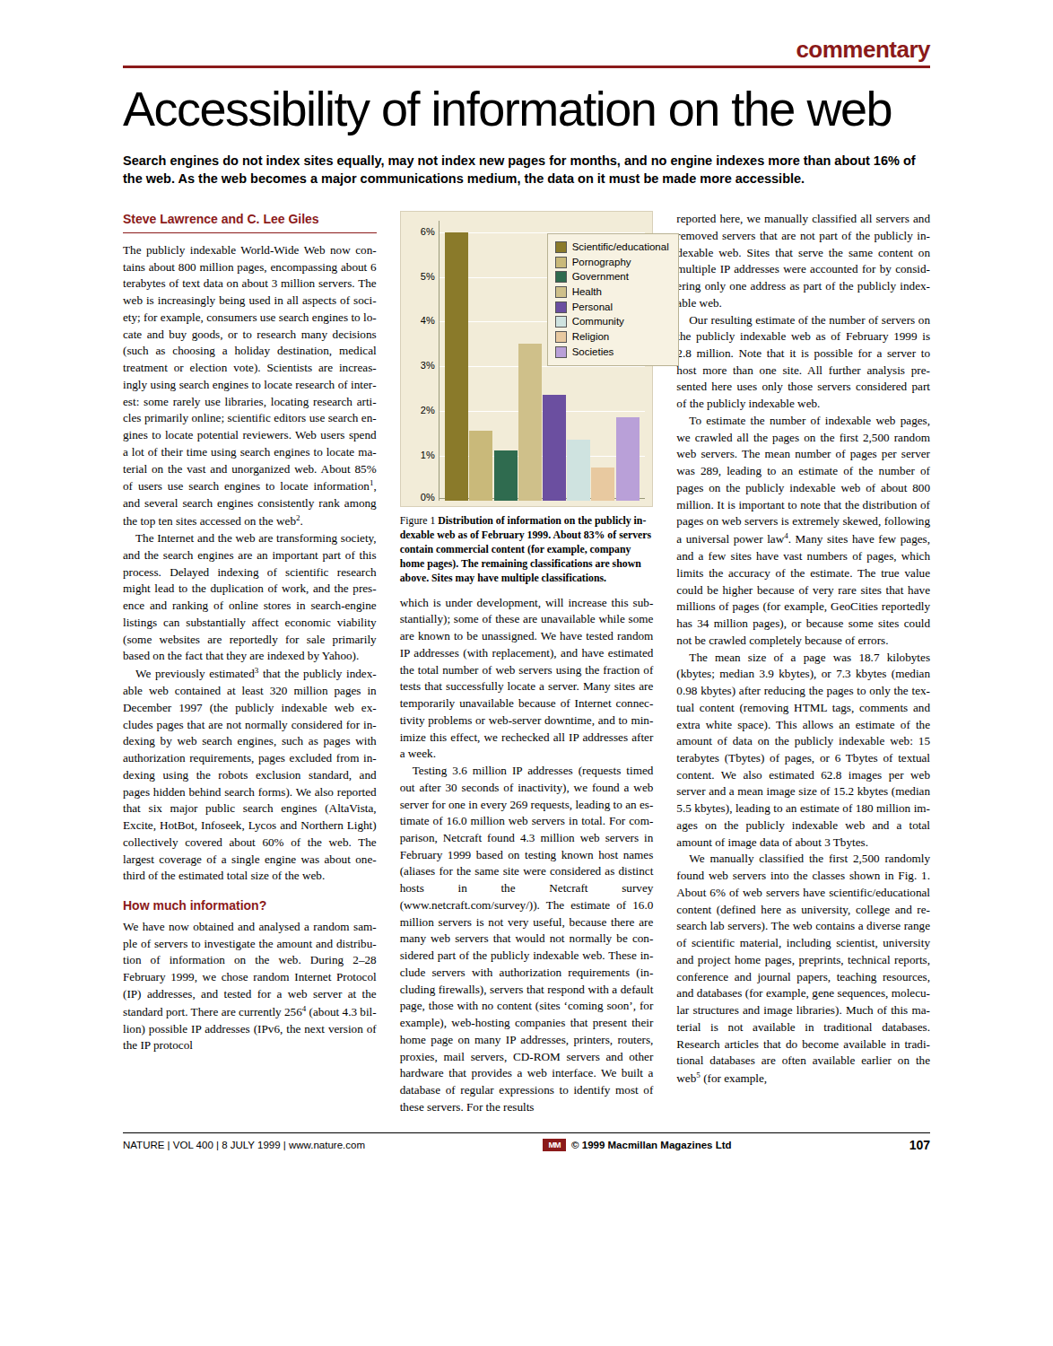commentary
Accessibility of information on the web
Search engines do not index sites equally, may not index new pages for months, and no engine indexes more than about 16% of the web. As the web becomes a major communications medium, the data on it must be made more accessible.
Steve Lawrence and C. Lee Giles
The publicly indexable World-Wide Web now contains about 800 million pages, encompassing about 6 terabytes of text data on about 3 million servers. The web is increasingly being used in all aspects of society; for example, consumers use search engines to locate and buy goods, or to research many decisions (such as choosing a holiday destination, medical treatment or election vote). Scientists are increasingly using search engines to locate research of interest: some rarely use libraries, locating research articles primarily online; scientific editors use search engines to locate potential reviewers. Web users spend a lot of their time using search engines to locate material on the vast and unorganized web. About 85% of users use search engines to locate information1, and several search engines consistently rank among the top ten sites accessed on the web2.
The Internet and the web are transforming society, and the search engines are an important part of this process. Delayed indexing of scientific research might lead to the duplication of work, and the presence and ranking of online stores in search-engine listings can substantially affect economic viability (some websites are reportedly for sale primarily based on the fact that they are indexed by Yahoo).
We previously estimated3 that the publicly indexable web contained at least 320 million pages in December 1997 (the publicly indexable web excludes pages that are not normally considered for indexing by web search engines, such as pages with authorization requirements, pages excluded from indexing using the robots exclusion standard, and pages hidden behind search forms). We also reported that six major public search engines (AltaVista, Excite, HotBot, Infoseek, Lycos and Northern Light) collectively covered about 60% of the web. The largest coverage of a single engine was about one-third of the estimated total size of the web.
How much information?
We have now obtained and analysed a random sample of servers to investigate the amount and distribution of information on the web. During 2–28 February 1999, we chose random Internet Protocol (IP) addresses, and tested for a web server at the standard port. There are currently 2564 (about 4.3 billion) possible IP addresses (IPv6, the next version of the IP protocol
6% 5% 4% 3% 2% 1% 0%
Scientific/educational
Pornography
Government
Health
Personal
Community
Religion
Societies
Figure 1 Distribution of information on the publicly indexable web as of February 1999. About 83% of servers contain commercial content (for example, company home pages). The remaining classifications are shown above. Sites may have multiple classifications.
which is under development, will increase this substantially); some of these are unavailable while some are known to be unassigned. We have tested random IP addresses (with replacement), and have estimated the total number of web servers using the fraction of tests that successfully locate a server. Many sites are temporarily unavailable because of Internet connectivity problems or web-server downtime, and to minimize this effect, we rechecked all IP addresses after a week.
Testing 3.6 million IP addresses (requests timed out after 30 seconds of inactivity), we found a web server for one in every 269 requests, leading to an estimate of 16.0 million web servers in total. For comparison, Netcraft found 4.3 million web servers in February 1999 based on testing known host names (aliases for the same site were considered as distinct hosts in the Netcraft survey (www.netcraft.com/survey/)). The estimate of 16.0 million servers is not very useful, because there are many web servers that would not normally be considered part of the publicly indexable web. These include servers with authorization requirements (including firewalls), servers that respond with a default page, those with no content (sites ‘coming soon’, for example), web-hosting companies that present their home page on many IP addresses, printers, routers, proxies, mail servers, CD-ROM servers and other hardware that provides a web interface. We built a database of regular expressions to identify most of these servers. For the results
reported here, we manually classified all servers and removed servers that are not part of the publicly indexable web. Sites that serve the same content on multiple IP addresses were accounted for by considering only one address as part of the publicly indexable web.
Our resulting estimate of the number of servers on the publicly indexable web as of February 1999 is 2.8 million. Note that it is possible for a server to host more than one site. All further analysis presented here uses only those servers considered part of the publicly indexable web.
To estimate the number of indexable web pages, we crawled all the pages on the first 2,500 random web servers. The mean number of pages per server was 289, leading to an estimate of the number of pages on the publicly indexable web of about 800 million. It is important to note that the distribution of pages on web servers is extremely skewed, following a universal power law4. Many sites have few pages, and a few sites have vast numbers of pages, which limits the accuracy of the estimate. The true value could be higher because of very rare sites that have millions of pages (for example, GeoCities reportedly has 34 million pages), or because some sites could not be crawled completely because of errors.
The mean size of a page was 18.7 kilobytes (kbytes; median 3.9 kbytes), or 7.3 kbytes (median 0.98 kbytes) after reducing the pages to only the textual content (removing HTML tags, comments and extra white space). This allows an estimate of the amount of data on the publicly indexable web: 15 terabytes (Tbytes) of pages, or 6 Tbytes of textual content. We also estimated 62.8 images per web server and a mean image size of 15.2 kbytes (median 5.5 kbytes), leading to an estimate of 180 million images on the publicly indexable web and a total amount of image data of about 3 Tbytes.
We manually classified the first 2,500 randomly found web servers into the classes shown in Fig. 1. About 6% of web servers have scientific/educational content (defined here as university, college and research lab servers). The web contains a diverse range of scientific material, including scientist, university and project home pages, preprints, technical reports, conference and journal papers, teaching resources, and databases (for example, gene sequences, molecular structures and image libraries). Much of this material is not available in traditional databases. Research articles that do become available in traditional databases are often available earlier on the web5 (for example,
NATURE | VOL 400 | 8 JULY 1999 | www.nature.com
MM © 1999 Macmillan Magazines Ltd
107